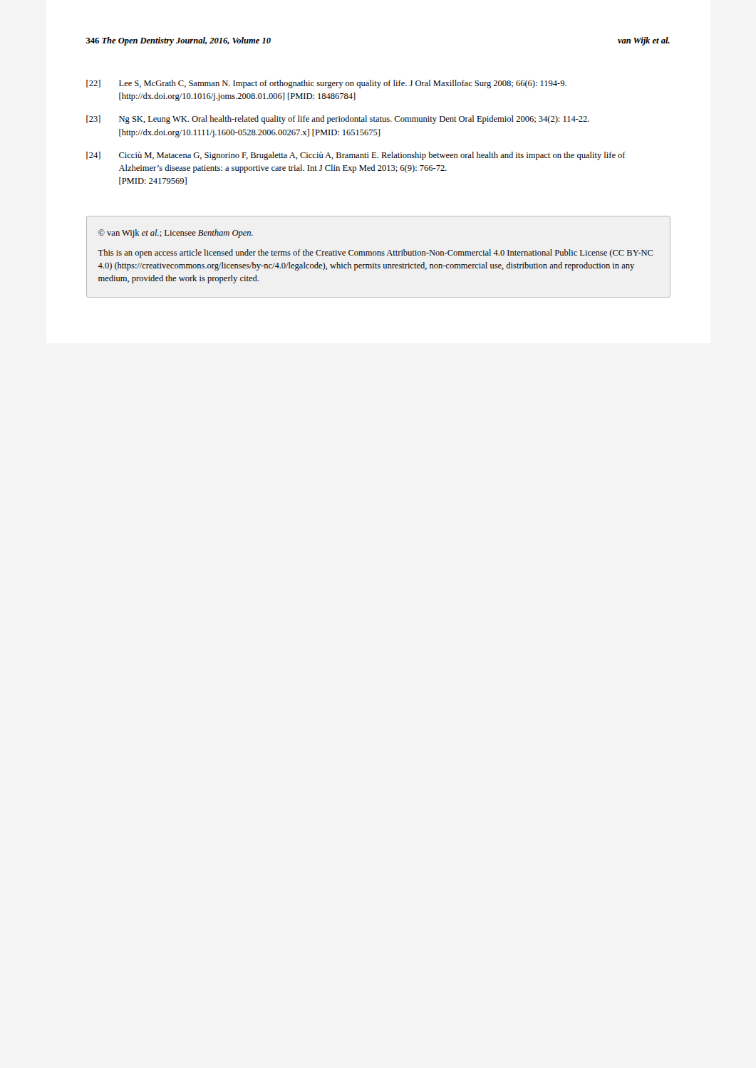346 The Open Dentistry Journal, 2016, Volume 10
van Wijk et al.
[22] Lee S, McGrath C, Samman N. Impact of orthognathic surgery on quality of life. J Oral Maxillofac Surg 2008; 66(6): 1194-9. [http://dx.doi.org/10.1016/j.joms.2008.01.006] [PMID: 18486784]
[23] Ng SK, Leung WK. Oral health-related quality of life and periodontal status. Community Dent Oral Epidemiol 2006; 34(2): 114-22. [http://dx.doi.org/10.1111/j.1600-0528.2006.00267.x] [PMID: 16515675]
[24] Cicciù M, Matacena G, Signorino F, Brugaletta A, Cicciù A, Bramanti E. Relationship between oral health and its impact on the quality life of Alzheimer’s disease patients: a supportive care trial. Int J Clin Exp Med 2013; 6(9): 766-72. [PMID: 24179569]
© van Wijk et al.; Licensee Bentham Open.
This is an open access article licensed under the terms of the Creative Commons Attribution-Non-Commercial 4.0 International Public License (CC BY-NC 4.0) (https://creativecommons.org/licenses/by-nc/4.0/legalcode), which permits unrestricted, non-commercial use, distribution and reproduction in any medium, provided the work is properly cited.